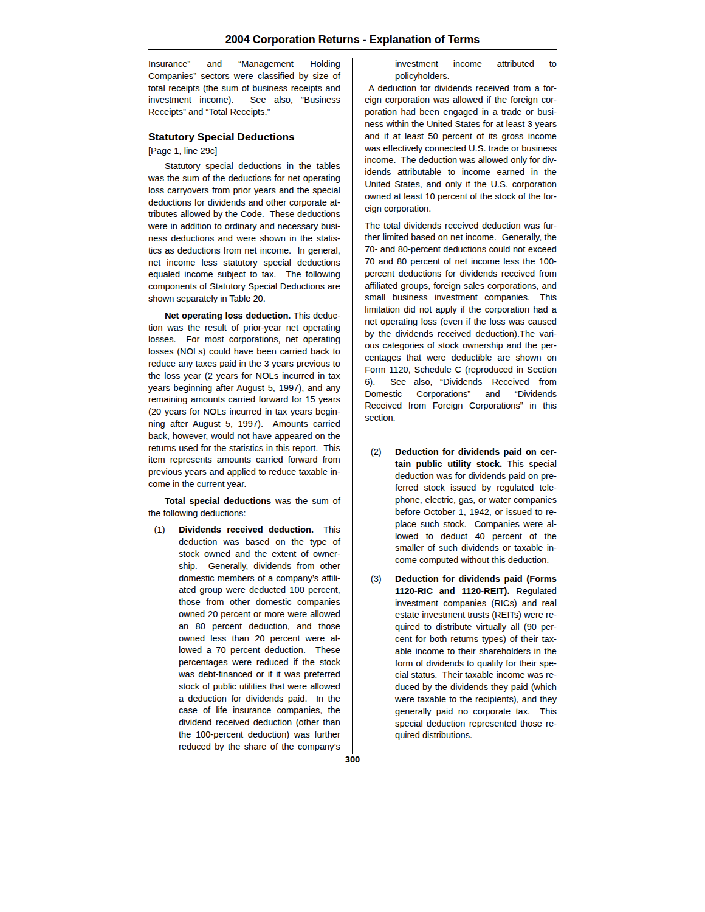2004 Corporation Returns - Explanation of Terms
Insurance” and “Management Holding Companies” sectors were classified by size of total receipts (the sum of business receipts and investment income). See also, “Business Receipts” and “Total Receipts.”
Statutory Special Deductions
[Page 1, line 29c]
Statutory special deductions in the tables was the sum of the deductions for net operating loss carryovers from prior years and the special deductions for dividends and other corporate attributes allowed by the Code. These deductions were in addition to ordinary and necessary business deductions and were shown in the statistics as deductions from net income. In general, net income less statutory special deductions equaled income subject to tax. The following components of Statutory Special Deductions are shown separately in Table 20.
Net operating loss deduction. This deduction was the result of prior-year net operating losses. For most corporations, net operating losses (NOLs) could have been carried back to reduce any taxes paid in the 3 years previous to the loss year (2 years for NOLs incurred in tax years beginning after August 5, 1997), and any remaining amounts carried forward for 15 years (20 years for NOLs incurred in tax years beginning after August 5, 1997). Amounts carried back, however, would not have appeared on the returns used for the statistics in this report. This item represents amounts carried forward from previous years and applied to reduce taxable income in the current year.
Total special deductions was the sum of the following deductions:
(1) Dividends received deduction. This deduction was based on the type of stock owned and the extent of ownership. Generally, dividends from other domestic members of a company’s affiliated group were deducted 100 percent, those from other domestic companies owned 20 percent or more were allowed an 80 percent deduction, and those owned less than 20 percent were allowed a 70 percent deduction. These percentages were reduced if the stock was debt-financed or if it was preferred stock of public utilities that were allowed a deduction for dividends paid. In the case of life insurance companies, the dividend received deduction (other than the 100-percent deduction) was further reduced by the share of the company’s investment income attributed to policyholders.
A deduction for dividends received from a foreign corporation was allowed if the foreign corporation had been engaged in a trade or business within the United States for at least 3 years and if at least 50 percent of its gross income was effectively connected U.S. trade or business income. The deduction was allowed only for dividends attributable to income earned in the United States, and only if the U.S. corporation owned at least 10 percent of the stock of the foreign corporation.
The total dividends received deduction was further limited based on net income. Generally, the 70- and 80-percent deductions could not exceed 70 and 80 percent of net income less the 100-percent deductions for dividends received from affiliated groups, foreign sales corporations, and small business investment companies. This limitation did not apply if the corporation had a net operating loss (even if the loss was caused by the dividends received deduction).The various categories of stock ownership and the percentages that were deductible are shown on Form 1120, Schedule C (reproduced in Section 6). See also, “Dividends Received from Domestic Corporations” and “Dividends Received from Foreign Corporations” in this section.
(2) Deduction for dividends paid on certain public utility stock. This special deduction was for dividends paid on preferred stock issued by regulated telephone, electric, gas, or water companies before October 1, 1942, or issued to replace such stock. Companies were allowed to deduct 40 percent of the smaller of such dividends or taxable income computed without this deduction.
(3) Deduction for dividends paid (Forms 1120-RIC and 1120-REIT). Regulated investment companies (RICs) and real estate investment trusts (REITs) were required to distribute virtually all (90 percent for both returns types) of their taxable income to their shareholders in the form of dividends to qualify for their special status. Their taxable income was reduced by the dividends they paid (which were taxable to the recipients), and they generally paid no corporate tax. This special deduction represented those required distributions.
300